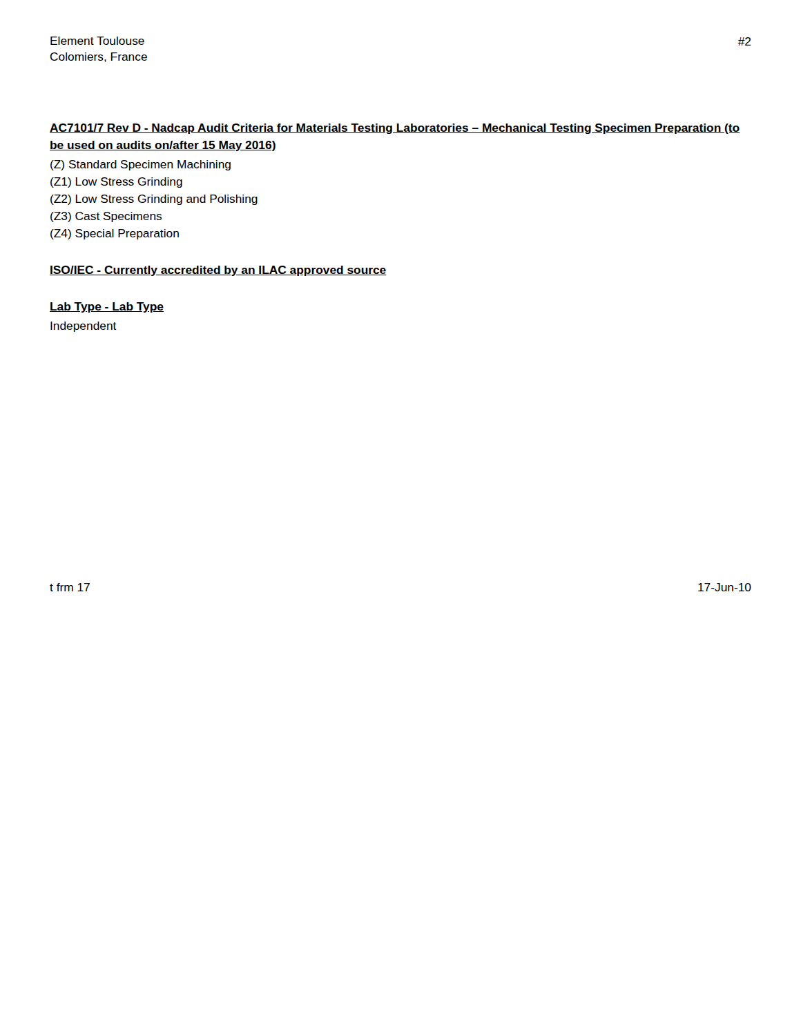Element Toulouse
Colomiers, France
#2
AC7101/7 Rev D - Nadcap Audit Criteria for Materials Testing Laboratories – Mechanical Testing Specimen Preparation (to be used on audits on/after 15 May 2016)
(Z) Standard Specimen Machining
(Z1) Low Stress Grinding
(Z2) Low Stress Grinding and Polishing
(Z3) Cast Specimens
(Z4) Special Preparation
ISO/IEC - Currently accredited by an ILAC approved source
Lab Type - Lab Type
Independent
t frm 17 17-Jun-10